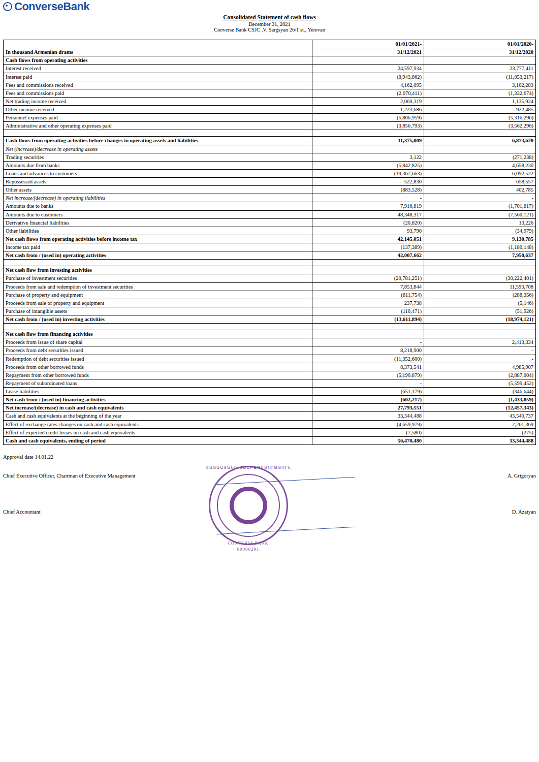Converse Bank
Consolidated Statement of cash flows
December 31, 2021
Converse Bank CSJC ,V. Sargsyan 26/1 st., Yerevan
| | 01/01/2021- | 01/01/2020- |
| --- | --- | --- |
| In thousand Armenian drams | 31/12/2021 | 31/12/2020 |
| Cash flows from operating activities | | |
| Interest received | 24,597,934 | 23,777,411 |
| Interest paid | (8,943,862) | (11,853,217) |
| Fees and commissions received | 4,162,095 | 3,102,283 |
| Fees and commissions paid | (2,070,411) | (1,332,674) |
| Net trading income received | 2,069,319 | 1,135,924 |
| Other income received | 1,223,686 | 922,485 |
| Personnel expenses paid | (5,806,959) | (5,316,296) |
| Administrative and other operating expenses paid | (3,856,793) | (3,562,296) |
| Cash flows from operating activities before changes in operating assets and liabilities | 11,375,009 | 6,873,620 |
| Net (increase)/decrease in operating assets | | |
| Trading securities | 3,122 | (271,238) |
| Amounts due from banks | (5,842,825) | 4,658,230 |
| Loans and advances to customers | (19,367,663) | 6,092,522 |
| Repossessed assets | 522,830 | 658,557 |
| Other assets | (883,528) | 402,785 |
| Net increase/(decrease) in operating liabilities | - | - |
| Amounts due to banks | 7,916,819 | (1,701,817) |
| Amounts due to customers | 48,348,317 | (7,560,121) |
| Derivative financial liabilities | (20,820) | 13,226 |
| Other liabilities | 93,790 | (34,979) |
| Net cash flows from operating activities before income tax | 42,145,051 | 9,130,785 |
| Income tax paid | (137,389) | (1,180,148) |
| Net cash from / (used in) operating activities | 42,007,662 | 7,950,637 |
| Net cash flow from investing activities | | |
| Purchase of investment securities | (20,781,251) | (30,222,401) |
| Proceeds from sale and redemption of investment securities | 7,853,844 | 11,593,708 |
| Purchase of property and equipment | (811,754) | (288,356) |
| Proceeds from sale of property and equipment | 237,738 | (5,146) |
| Purchase of intangible assets | (110,471) | (51,926) |
| Net cash from / (used in) investing activities | (13,611,894) | (18,974,121) |
| Net cash flow from financing activities | | |
| Proceeds from issue of share capital | - | 2,413,334 |
| Proceeds from debt securities issued | 8,218,900 | - |
| Redemption of debt securities issued | (11,352,600) | - |
| Proceeds from other borrowed funds | 8,373,541 | 4,985,907 |
| Repayment from other borrowed funds | (5,190,879) | (2,887,004) |
| Repayment of subordinated loans | - | (5,599,452) |
| Lease liabilities | (651,179) | (346,644) |
| Net cash from / (used in) financing activities | (602,217) | (1,433,859) |
| Net increase/(decrease) in cash and cash equivalents | 27,793,551 | (12,457,343) |
| Cash and cash equivalents at the beginning of the year | 33,344,488 | 43,540,737 |
| Effect of exchange rates changes on cash and cash equivalents | (4,659,979) | 2,261,369 |
| Effect of expected credit losses on cash and cash equivalents | (7,580) | (275) |
| Cash and cash equivalents, ending of period | 56,470,480 | 33,344,488 |
Approval date 14.01.22
ՀԱՅԱՍՏԱՆԻ ՀԱՆՐԱՊԵՏՈՒԹՅՈՒՆ
CONVERSE BANK
00000291
Chief Executive Officer, Chairman of Executive Management
A. Grigoryan
Chief Accountant
D. Azatyan